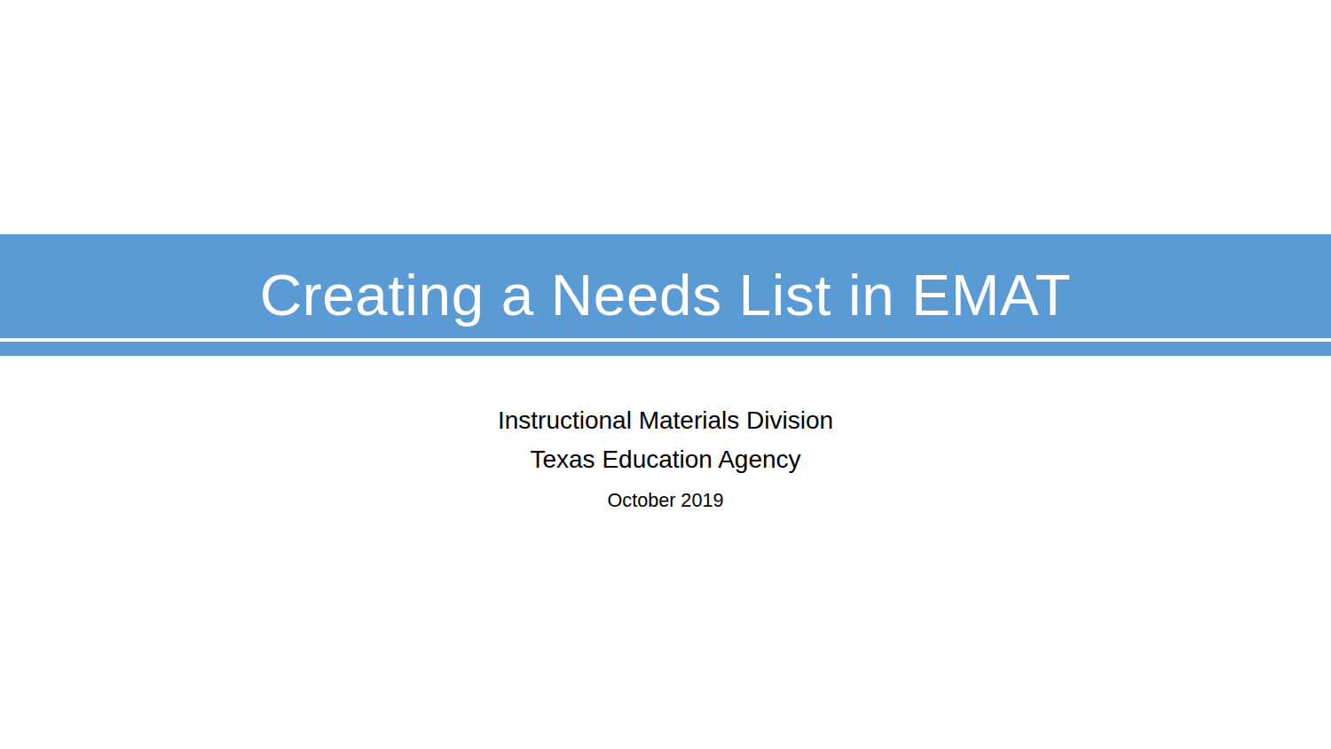Creating a Needs List in EMAT
Instructional Materials Division Texas Education Agency October 2019